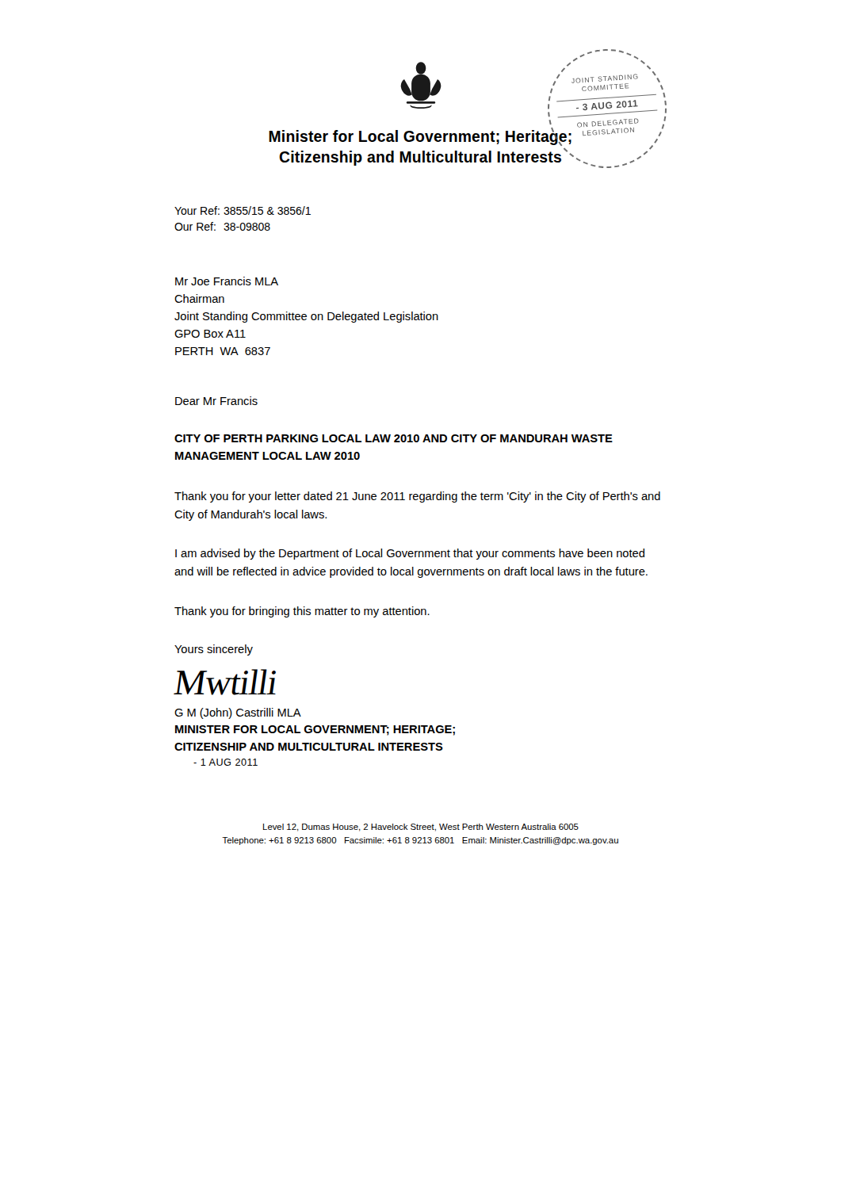JOINT STANDING COMMITTEE
- 3 AUG 2011
ON DELEGATED LEGISLATION
Minister for Local Government; Heritage;
Citizenship and Multicultural Interests
Your Ref: 3855/15 & 3856/1
Our Ref: 38-09808
Mr Joe Francis MLA
Chairman
Joint Standing Committee on Delegated Legislation
GPO Box A11
PERTH WA 6837
Dear Mr Francis
City of Perth Parking Local Law 2010 and City of Mandurah Waste Management Local Law 2010
Thank you for your letter dated 21 June 2011 regarding the term 'City' in the City of Perth's and City of Mandurah's local laws.
I am advised by the Department of Local Government that your comments have been noted and will be reflected in advice provided to local governments on draft local laws in the future.
Thank you for bringing this matter to my attention.
Yours sincerely
Mwtilli
G M (John) Castrilli MLA
Minister for Local Government; Heritage;
Citizenship and Multicultural Interests
- 1 AUG 2011
Level 12, Dumas House, 2 Havelock Street, West Perth Western Australia 6005
Telephone: +61 8 9213 6800 Facsimile: +61 8 9213 6801 Email: Minister.Castrilli@dpc.wa.gov.au